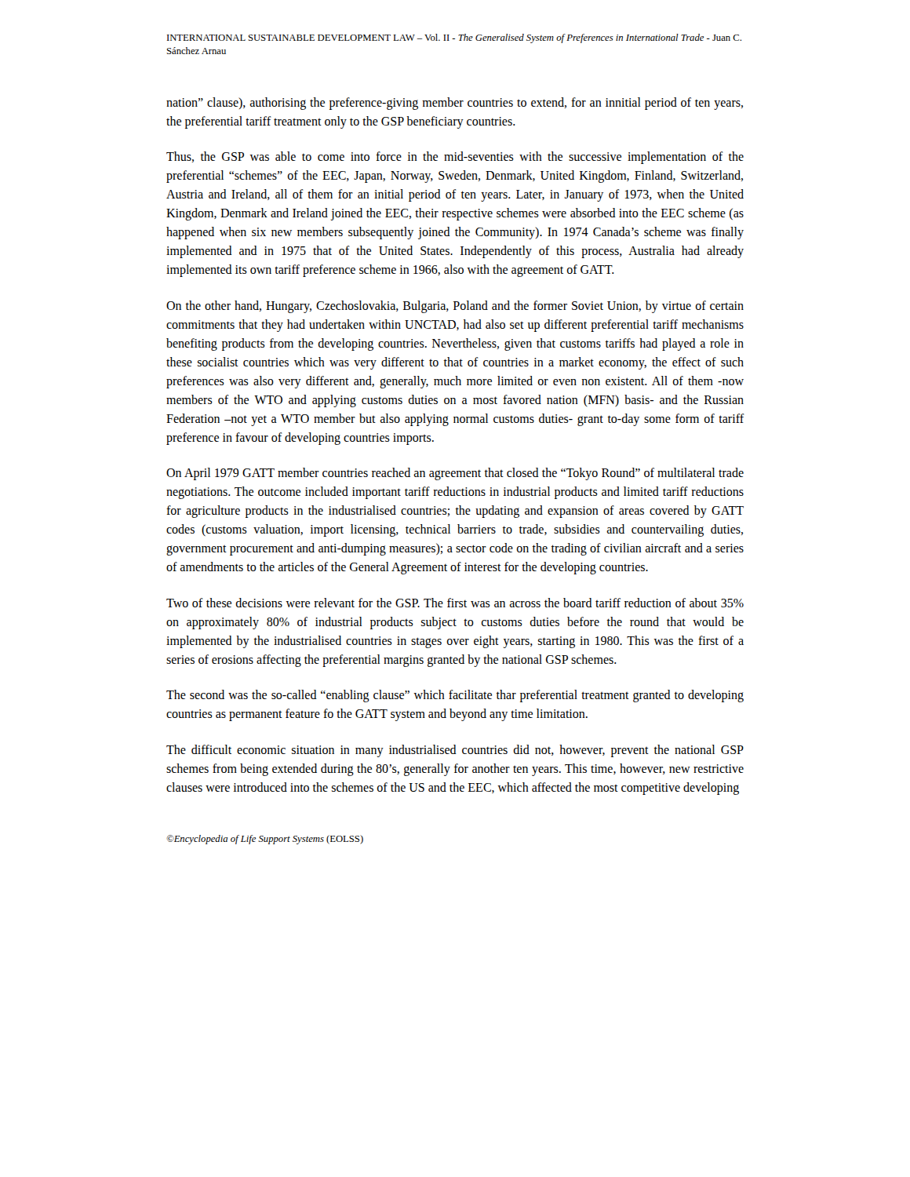INTERNATIONAL SUSTAINABLE DEVELOPMENT LAW – Vol. II - The Generalised System of Preferences in International Trade - Juan C. Sánchez Arnau
nation” clause), authorising the preference-giving member countries to extend, for an innitial period of ten years, the preferential tariff treatment only to the GSP beneficiary countries.
Thus, the GSP was able to come into force in the mid-seventies with the successive implementation of the preferential “schemes” of the EEC, Japan, Norway, Sweden, Denmark, United Kingdom, Finland, Switzerland, Austria and Ireland, all of them for an initial period of ten years. Later, in January of 1973, when the United Kingdom, Denmark and Ireland joined the EEC, their respective schemes were absorbed into the EEC scheme (as happened when six new members subsequently joined the Community). In 1974 Canada’s scheme was finally implemented and in 1975 that of the United States. Independently of this process, Australia had already implemented its own tariff preference scheme in 1966, also with the agreement of GATT.
On the other hand, Hungary, Czechoslovakia, Bulgaria, Poland and the former Soviet Union, by virtue of certain commitments that they had undertaken within UNCTAD, had also set up different preferential tariff mechanisms benefiting products from the developing countries. Nevertheless, given that customs tariffs had played a role in these socialist countries which was very different to that of countries in a market economy, the effect of such preferences was also very different and, generally, much more limited or even non existent. All of them -now members of the WTO and applying customs duties on a most favored nation (MFN) basis- and the Russian Federation –not yet a WTO member but also applying normal customs duties- grant to-day some form of tariff preference in favour of developing countries imports.
On April 1979 GATT member countries reached an agreement that closed the “Tokyo Round” of multilateral trade negotiations. The outcome included important tariff reductions in industrial products and limited tariff reductions for agriculture products in the industrialised countries; the updating and expansion of areas covered by GATT codes (customs valuation, import licensing, technical barriers to trade, subsidies and countervailing duties, government procurement and anti-dumping measures); a sector code on the trading of civilian aircraft and a series of amendments to the articles of the General Agreement of interest for the developing countries.
Two of these decisions were relevant for the GSP. The first was an across the board tariff reduction of about 35% on approximately 80% of industrial products subject to customs duties before the round that would be implemented by the industrialised countries in stages over eight years, starting in 1980. This was the first of a series of erosions affecting the preferential margins granted by the national GSP schemes.
The second was the so-called “enabling clause” which facilitate thar preferential treatment granted to developing countries as permanent feature fo the GATT system and beyond any time limitation.
The difficult economic situation in many industrialised countries did not, however, prevent the national GSP schemes from being extended during the 80’s, generally for another ten years. This time, however, new restrictive clauses were introduced into the schemes of the US and the EEC, which affected the most competitive developing
©Encyclopedia of Life Support Systems (EOLSS)